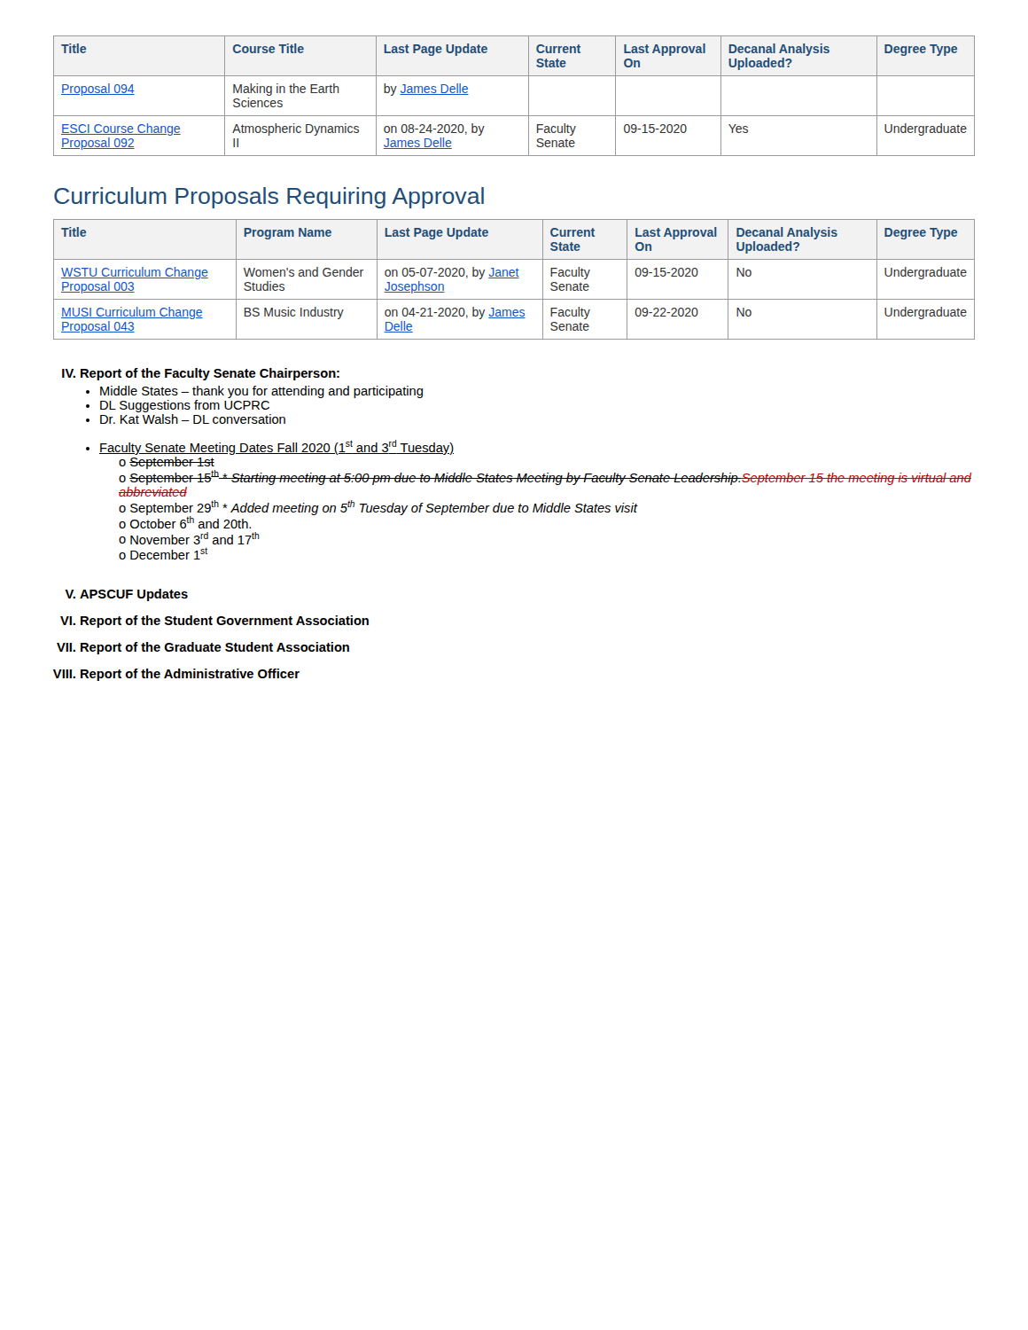| Title | Course Title | Last Page Update | Current State | Last Approval On | Decanal Analysis Uploaded? | Degree Type |
| --- | --- | --- | --- | --- | --- | --- |
| Proposal 094 | Making in the Earth Sciences | by James Delle | | | | |
| ESCI Course Change Proposal 092 | Atmospheric Dynamics II | on 08-24-2020, by James Delle | Faculty Senate | 09-15-2020 | Yes | Undergraduate |
Curriculum Proposals Requiring Approval
| Title | Program Name | Last Page Update | Current State | Last Approval On | Decanal Analysis Uploaded? | Degree Type |
| --- | --- | --- | --- | --- | --- | --- |
| WSTU Curriculum Change Proposal 003 | Women's and Gender Studies | on 05-07-2020, by Janet Josephson | Faculty Senate | 09-15-2020 | No | Undergraduate |
| MUSI Curriculum Change Proposal 043 | BS Music Industry | on 04-21-2020, by James Delle | Faculty Senate | 09-22-2020 | No | Undergraduate |
Report of the Faculty Senate Chairperson:
Middle States – thank you for attending and participating
DL Suggestions from UCPRC
Dr. Kat Walsh – DL conversation
Faculty Senate Meeting Dates Fall 2020 (1st and 3rd Tuesday)
September 1st
September 15th * Starting meeting at 5:00 pm due to Middle States Meeting by Faculty Senate Leadership. September 15 the meeting is virtual and abbreviated
September 29th * Added meeting on 5th Tuesday of September due to Middle States visit
October 6th and 20th.
November 3rd and 17th
December 1st
APSCUF Updates
Report of the Student Government Association
Report of the Graduate Student Association
Report of the Administrative Officer